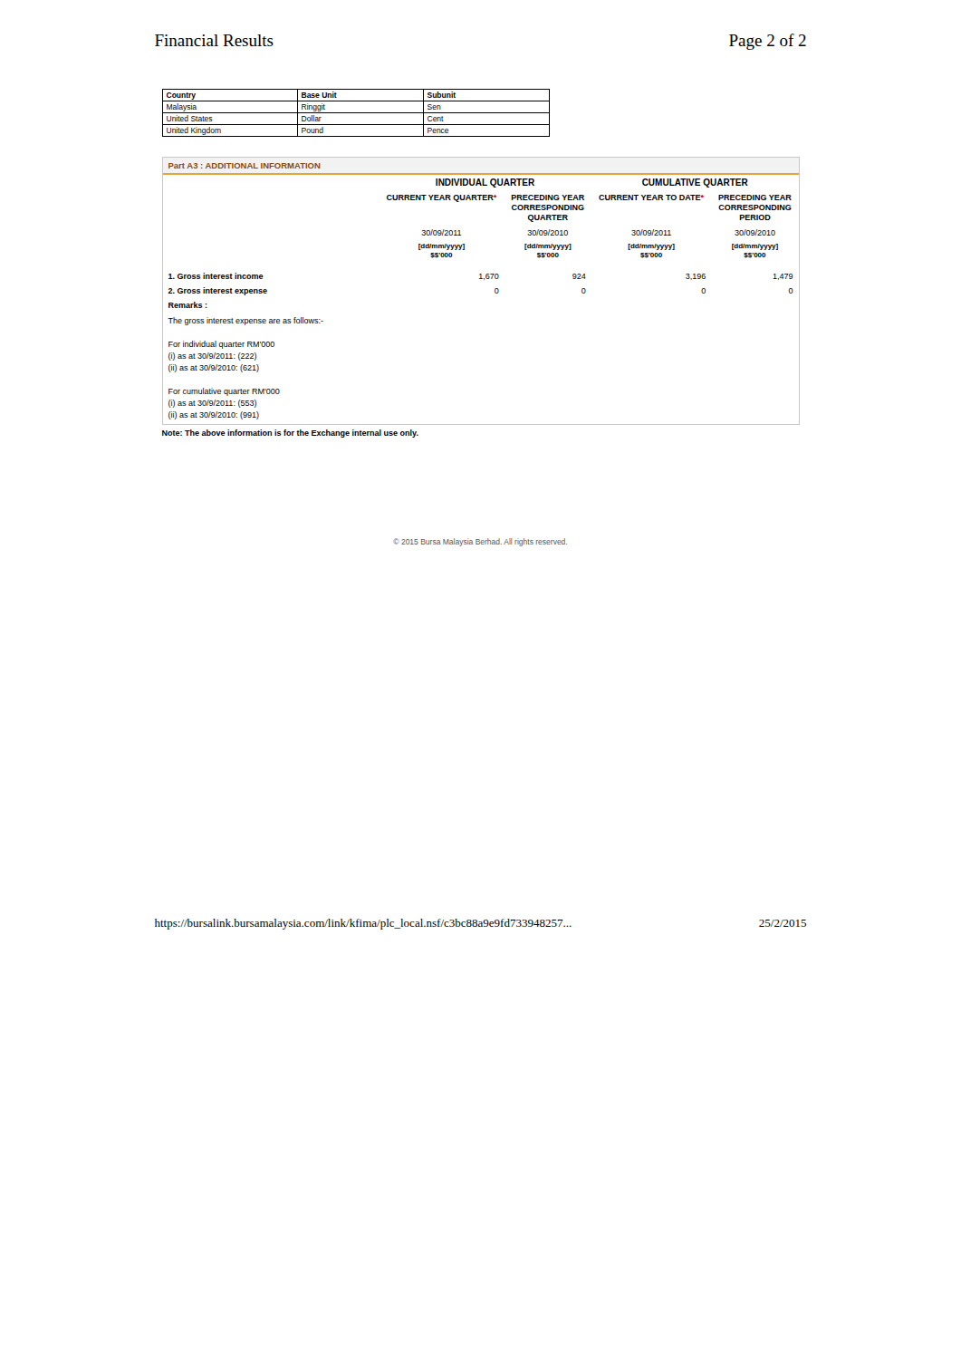Financial Results
Page 2 of 2
| Country | Base Unit | Subunit |
| --- | --- | --- |
| Malaysia | Ringgit | Sen |
| United States | Dollar | Cent |
| United Kingdom | Pound | Pence |
Part A3 : ADDITIONAL INFORMATION
| | INDIVIDUAL QUARTER | CUMULATIVE QUARTER |
| | CURRENT YEAR QUARTER * | PRECEDING YEAR CORRESPONDING QUARTER | CURRENT YEAR TO DATE * | PRECEDING YEAR CORRESPONDING PERIOD |
| | 30/09/2011 | 30/09/2010 | 30/09/2011 | 30/09/2010 |
| | [dd/mm/yyyy] $$'000 | [dd/mm/yyyy] $$'000 | [dd/mm/yyyy] $$'000 | [dd/mm/yyyy] $$'000 |
| 1. Gross interest income | 1,670 | 924 | 3,196 | 1,479 |
| 2. Gross interest expense | 0 | 0 | 0 | 0 |
| Remarks : |
| The gross interest expense are as follows:- For individual quarter RM'000 (i) as at 30/9/2011: (222) (ii) as at 30/9/2010: (621) For cumulative quarter RM'000 (i) as at 30/9/2011: (553) (ii) as at 30/9/2010: (991) |
Note: The above information is for the Exchange internal use only.
© 2015 Bursa Malaysia Berhad. All rights reserved.
https://bursalink.bursamalaysia.com/link/kfima/plc_local.nsf/c3bc88a9e9fd733948257...
25/2/2015